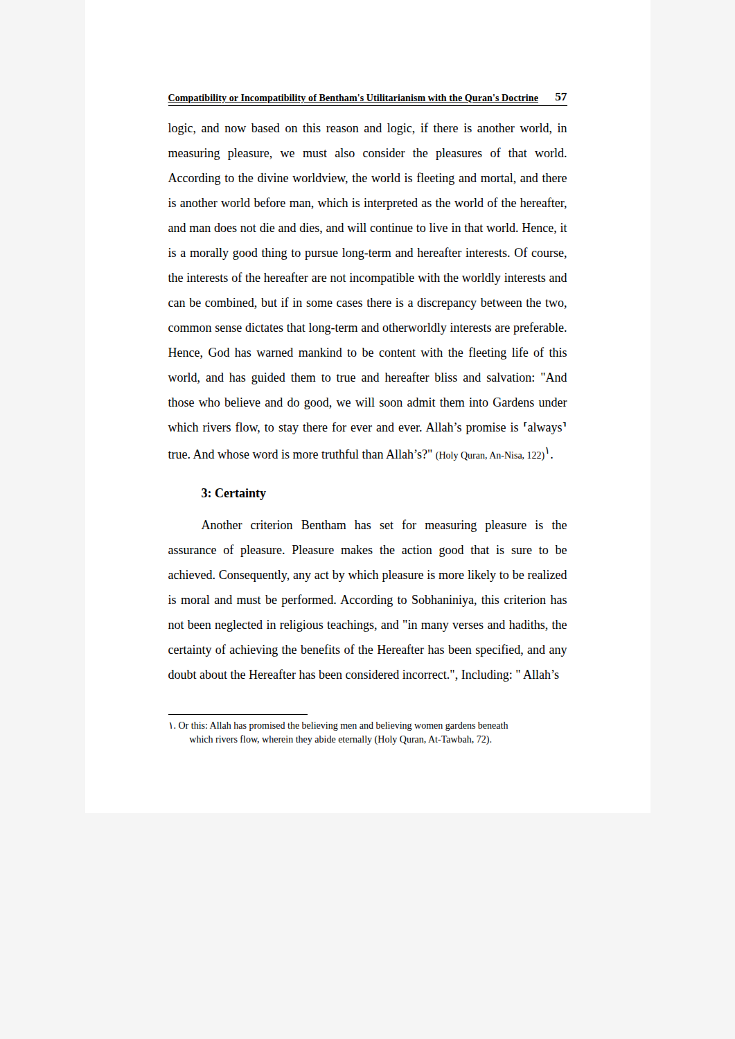Compatibility or Incompatibility of Bentham's Utilitarianism with the Quran's Doctrine 57
logic, and now based on this reason and logic, if there is another world, in measuring pleasure, we must also consider the pleasures of that world. According to the divine worldview, the world is fleeting and mortal, and there is another world before man, which is interpreted as the world of the hereafter, and man does not die and dies, and will continue to live in that world. Hence, it is a morally good thing to pursue long-term and hereafter interests. Of course, the interests of the hereafter are not incompatible with the worldly interests and can be combined, but if in some cases there is a discrepancy between the two, common sense dictates that long-term and otherworldly interests are preferable. Hence, God has warned mankind to be content with the fleeting life of this world, and has guided them to true and hereafter bliss and salvation: "And those who believe and do good, we will soon admit them into Gardens under which rivers flow, to stay there for ever and ever. Allah’s promise is ⸢always⸣ true. And whose word is more truthful than Allah’s?" (Holy Quran, An-Nisa, 122)١.
3: Certainty
Another criterion Bentham has set for measuring pleasure is the assurance of pleasure. Pleasure makes the action good that is sure to be achieved. Consequently, any act by which pleasure is more likely to be realized is moral and must be performed. According to Sobhaniniya, this criterion has not been neglected in religious teachings, and "in many verses and hadiths, the certainty of achieving the benefits of the Hereafter has been specified, and any doubt about the Hereafter has been considered incorrect.", Including: " Allah’s
١. Or this: Allah has promised the believing men and believing women gardens beneath which rivers flow, wherein they abide eternally (Holy Quran, At-Tawbah, 72).